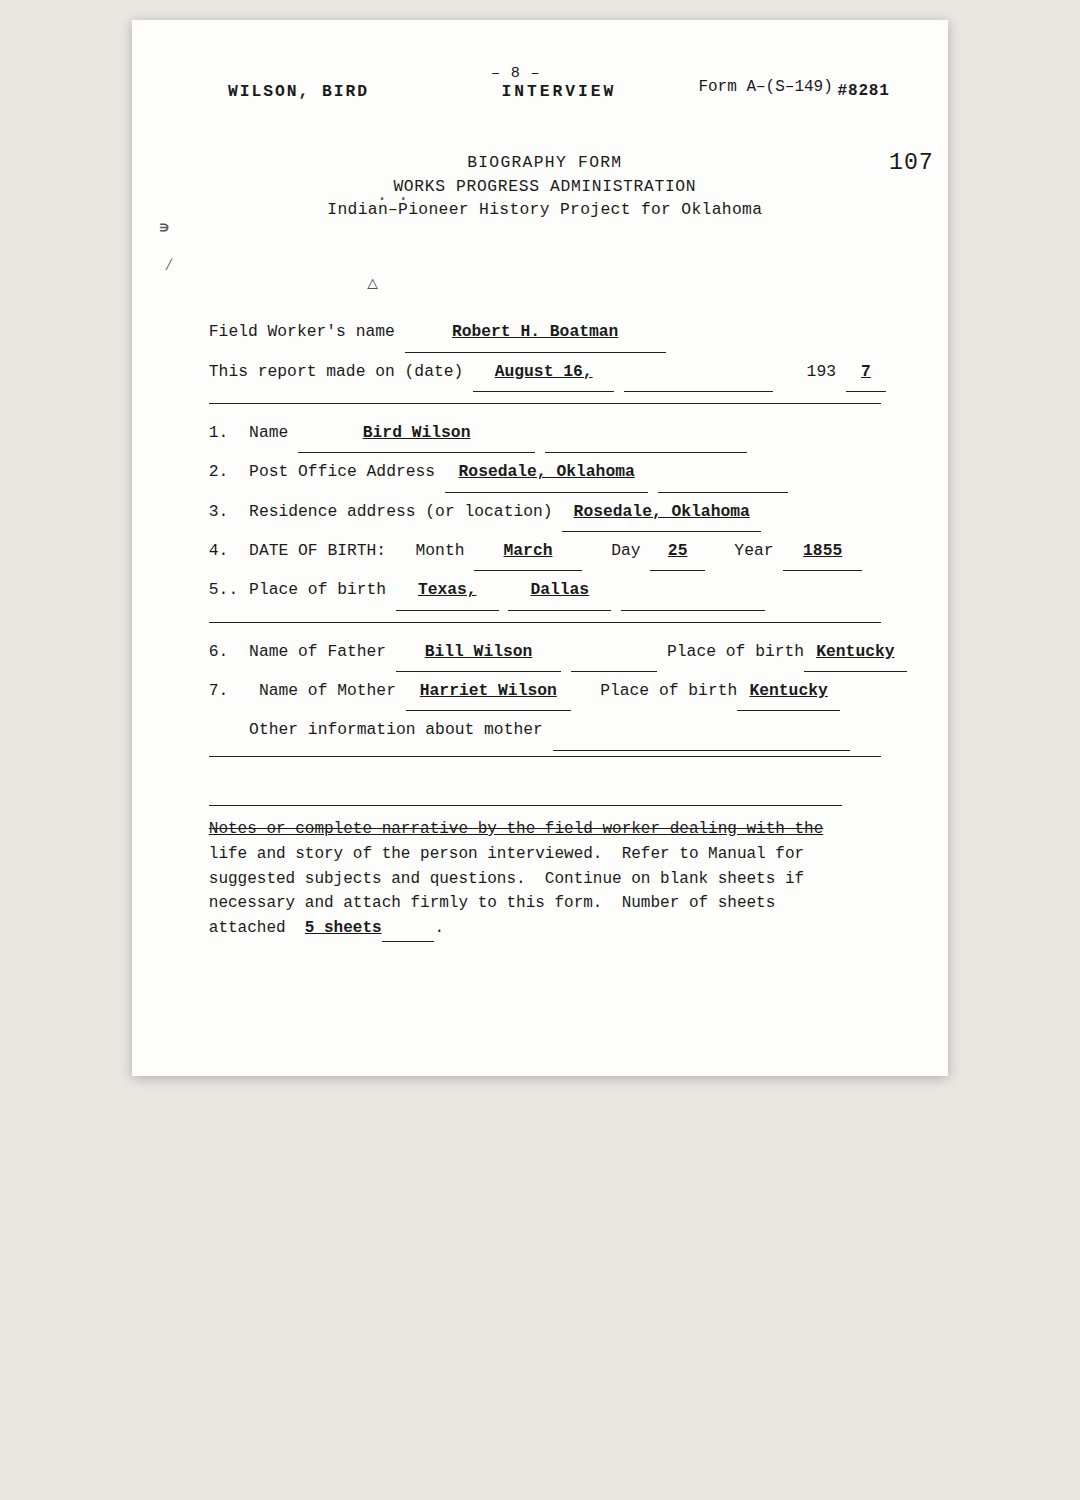– 8 – WILSON, BIRD INTERVIEW Form A–(S–149) #8281
BIOGRAPHY FORM
WORKS PROGRESS ADMINISTRATION
Indian–Pioneer History Project for Oklahoma
107
. .
∍
∕
△
Field Worker's name Robert H. Boatman
This report made on (date) August 16, 193 7
1. Name Bird Wilson
2. Post Office Address Rosedale, Oklahoma
3. Residence address (or location) Rosedale, Oklahoma
4. DATE OF BIRTH: Month March Day 25 Year 1855
5.. Place of birth Texas, Dallas
6. Name of Father Bill Wilson Place of birthKentucky
7. Name of Mother Harriet Wilson Place of birthKentucky
Other information about mother
Notes or complete narrative by the field worker dealing with the
life and story of the person interviewed. Refer to Manual for
suggested subjects and questions. Continue on blank sheets if
necessary and attach firmly to this form. Number of sheets
attached 5 sheets .